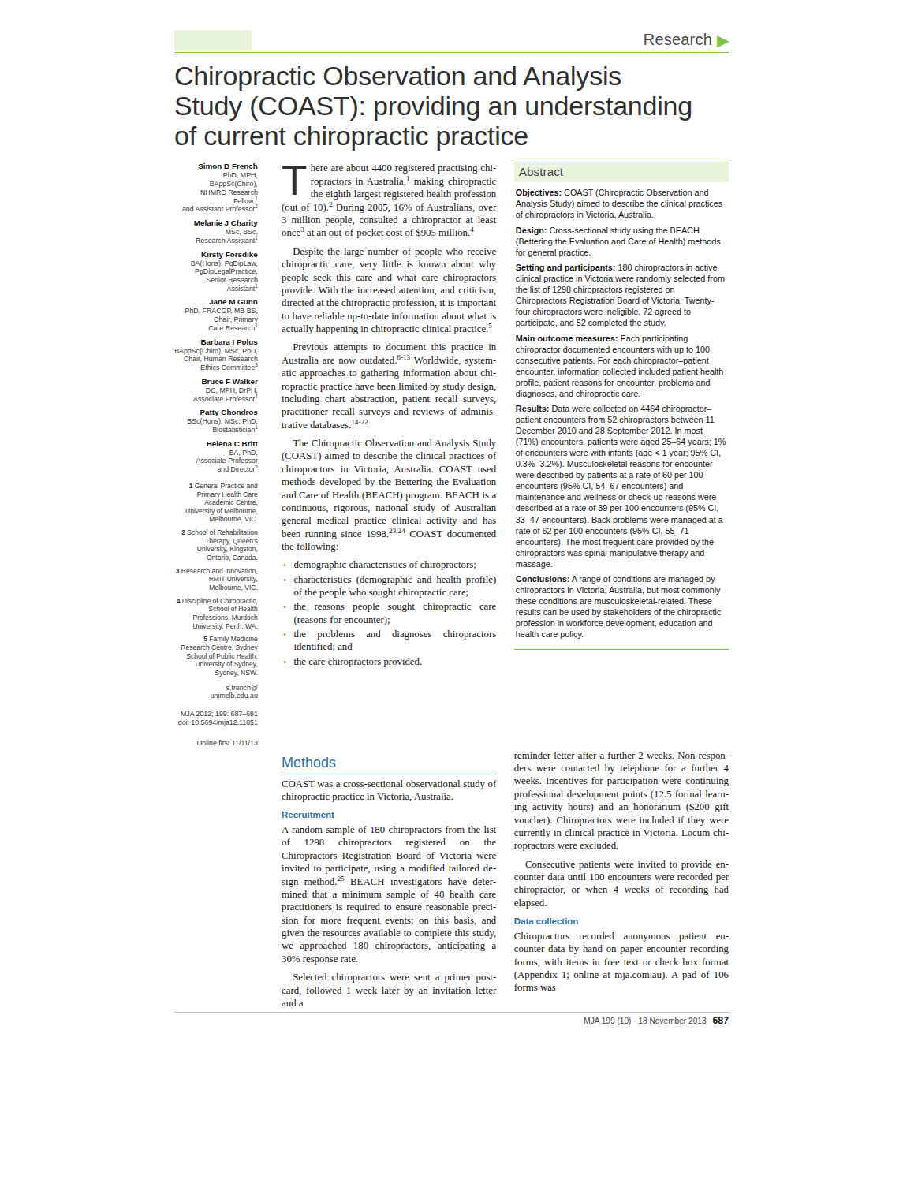Research
▶
Chiropractic Observation and Analysis
Study (COAST): providing an understanding
of current chiropractic practice
Simon D French PhD, MPH, BAppSc(Chiro),
NHMRC Research Fellow,1
and Assistant Professor2
Melanie J Charity MSc, BSc,
Research Assistant1
Kirsty Forsdike BA(Hons), PgDipLaw,
PgDipLegalPractice,
Senior Research Assistant1
Jane M Gunn PhD, FRACGP, MB BS,
Chair, Primary
Care Research1
Barbara I Polus BAppSc(Chiro), MSc, PhD,
Chair, Human Research
Ethics Committee3
Bruce F Walker DC, MPH, DrPH,
Associate Professor4
Patty Chondros BSc(Hons), MSc, PhD,
Biostatistician1
Helena C Britt BA, PhD,
Associate Professor
and Director5
1 General Practice and Primary Health Care Academic Centre, University of Melbourne, Melbourne, VIC.
2 School of Rehabilitation Therapy, Queen's University, Kingston, Ontario, Canada.
3 Research and Innovation, RMIT University, Melbourne, VIC.
4 Discipline of Chiropractic, School of Health Professions, Murdoch University, Perth, WA.
5 Family Medicine Research Centre, Sydney School of Public Health, University of Sydney, Sydney, NSW.
s.french@
unimelb.edu.au
MJA 2012; 199: 687–691
doi: 10.5694/mja12.11851
Online first 11/11/13
There are about 4400 registered practising chiropractors in Australia,1 making chiropractic the eighth largest registered health profession (out of 10).2 During 2005, 16% of Australians, over 3 million people, consulted a chiropractor at least once3 at an out-of-pocket cost of $905 million.4
Despite the large number of people who receive chiropractic care, very little is known about why people seek this care and what care chiropractors provide. With the increased attention, and criticism, directed at the chiropractic profession, it is important to have reliable up-to-date information about what is actually happening in chiropractic clinical practice.5
Previous attempts to document this practice in Australia are now outdated.6-13 Worldwide, systematic approaches to gathering information about chiropractic practice have been limited by study design, including chart abstraction, patient recall surveys, practitioner recall surveys and reviews of administrative databases.14-22
The Chiropractic Observation and Analysis Study (COAST) aimed to describe the clinical practices of chiropractors in Victoria, Australia. COAST used methods developed by the Bettering the Evaluation and Care of Health (BEACH) program. BEACH is a continuous, rigorous, national study of Australian general medical practice clinical activity and has been running since 1998.23,24 COAST documented the following:
demographic characteristics of chiropractors;
characteristics (demographic and health profile) of the people who sought chiropractic care;
the reasons people sought chiropractic care (reasons for encounter);
the problems and diagnoses chiropractors identified; and
the care chiropractors provided.
Abstract
Objectives: COAST (Chiropractic Observation and Analysis Study) aimed to describe the clinical practices of chiropractors in Victoria, Australia.
Design: Cross-sectional study using the BEACH (Bettering the Evaluation and Care of Health) methods for general practice.
Setting and participants: 180 chiropractors in active clinical practice in Victoria were randomly selected from the list of 1298 chiropractors registered on Chiropractors Registration Board of Victoria. Twenty-four chiropractors were ineligible, 72 agreed to participate, and 52 completed the study.
Main outcome measures: Each participating chiropractor documented encounters with up to 100 consecutive patients. For each chiropractor–patient encounter, information collected included patient health profile, patient reasons for encounter, problems and diagnoses, and chiropractic care.
Results: Data were collected on 4464 chiropractor–patient encounters from 52 chiropractors between 11 December 2010 and 28 September 2012. In most (71%) encounters, patients were aged 25–64 years; 1% of encounters were with infants (age < 1 year; 95% CI, 0.3%–3.2%). Musculoskeletal reasons for encounter were described by patients at a rate of 60 per 100 encounters (95% CI, 54–67 encounters) and maintenance and wellness or check-up reasons were described at a rate of 39 per 100 encounters (95% CI, 33–47 encounters). Back problems were managed at a rate of 62 per 100 encounters (95% CI, 55–71 encounters). The most frequent care provided by the chiropractors was spinal manipulative therapy and massage.
Conclusions: A range of conditions are managed by chiropractors in Victoria, Australia, but most commonly these conditions are musculoskeletal-related. These results can be used by stakeholders of the chiropractic profession in workforce development, education and health care policy.
Methods
COAST was a cross-sectional observational study of chiropractic practice in Victoria, Australia.
Recruitment
A random sample of 180 chiropractors from the list of 1298 chiropractors registered on the Chiropractors Registration Board of Victoria were invited to participate, using a modified tailored design method.25 BEACH investigators have determined that a minimum sample of 40 health care practitioners is required to ensure reasonable precision for more frequent events; on this basis, and given the resources available to complete this study, we approached 180 chiropractors, anticipating a 30% response rate.
Selected chiropractors were sent a primer postcard, followed 1 week later by an invitation letter and a
reminder letter after a further 2 weeks. Non-responders were contacted by telephone for a further 4 weeks. Incentives for participation were continuing professional development points (12.5 formal learning activity hours) and an honorarium ($200 gift voucher). Chiropractors were included if they were currently in clinical practice in Victoria. Locum chiropractors were excluded.
Consecutive patients were invited to provide encounter data until 100 encounters were recorded per chiropractor, or when 4 weeks of recording had elapsed.
Data collection
Chiropractors recorded anonymous patient encounter data by hand on paper encounter recording forms, with items in free text or check box format (Appendix 1; online at mja.com.au). A pad of 106 forms was
MJA 199 (10) · 18 November 2013 687